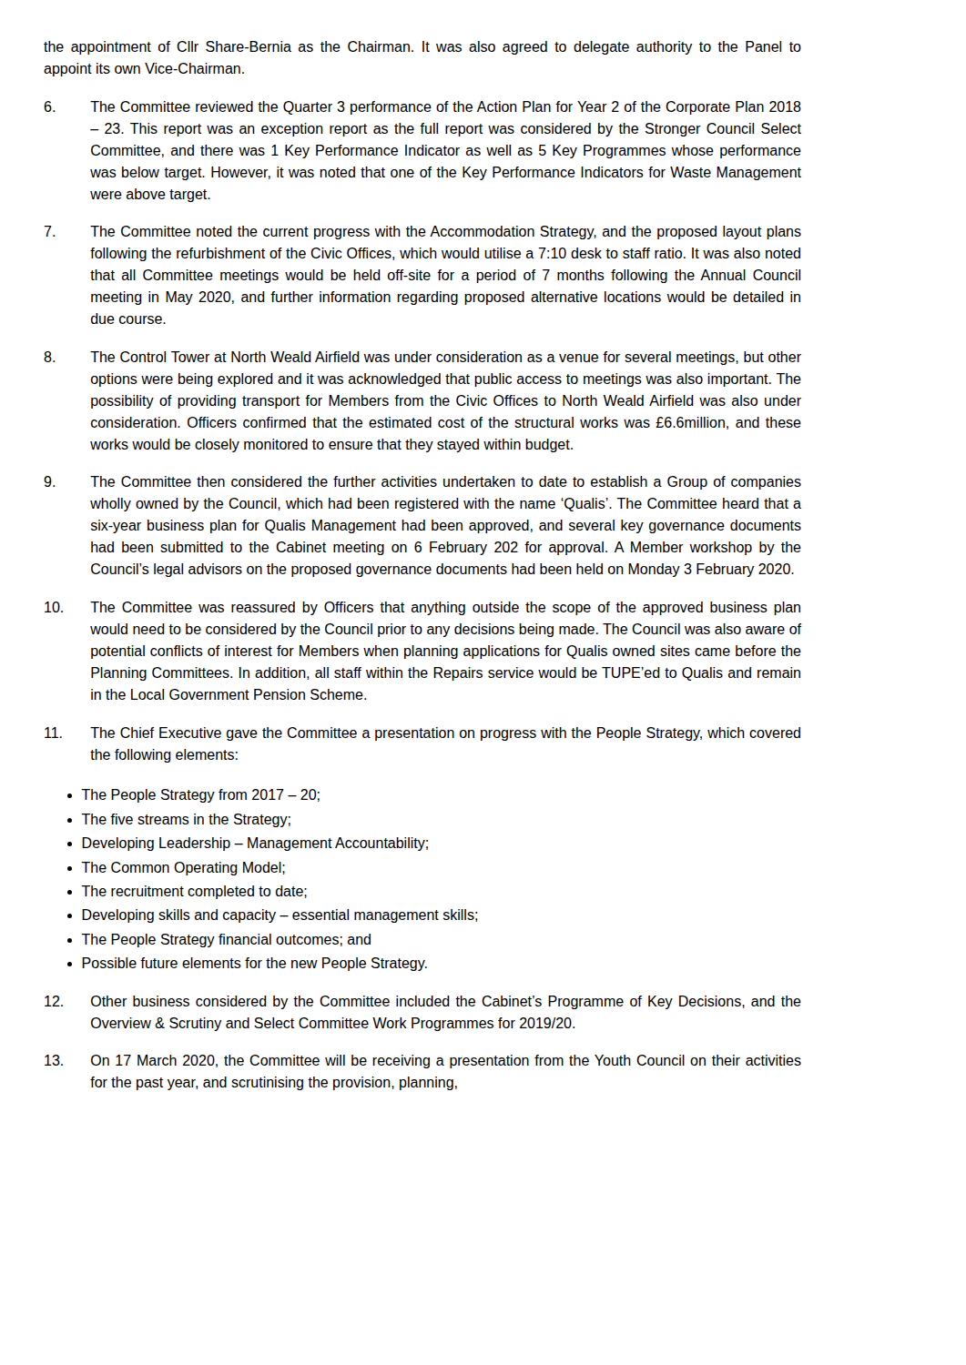the appointment of Cllr Share-Bernia as the Chairman. It was also agreed to delegate authority to the Panel to appoint its own Vice-Chairman.
6.
The Committee reviewed the Quarter 3 performance of the Action Plan for Year 2 of the Corporate Plan 2018 – 23. This report was an exception report as the full report was considered by the Stronger Council Select Committee, and there was 1 Key Performance Indicator as well as 5 Key Programmes whose performance was below target. However, it was noted that one of the Key Performance Indicators for Waste Management were above target.
7.
The Committee noted the current progress with the Accommodation Strategy, and the proposed layout plans following the refurbishment of the Civic Offices, which would utilise a 7:10 desk to staff ratio. It was also noted that all Committee meetings would be held off-site for a period of 7 months following the Annual Council meeting in May 2020, and further information regarding proposed alternative locations would be detailed in due course.
8.
The Control Tower at North Weald Airfield was under consideration as a venue for several meetings, but other options were being explored and it was acknowledged that public access to meetings was also important. The possibility of providing transport for Members from the Civic Offices to North Weald Airfield was also under consideration. Officers confirmed that the estimated cost of the structural works was £6.6million, and these works would be closely monitored to ensure that they stayed within budget.
9.
The Committee then considered the further activities undertaken to date to establish a Group of companies wholly owned by the Council, which had been registered with the name ‘Qualis’. The Committee heard that a six-year business plan for Qualis Management had been approved, and several key governance documents had been submitted to the Cabinet meeting on 6 February 202 for approval. A Member workshop by the Council’s legal advisors on the proposed governance documents had been held on Monday 3 February 2020.
10.
The Committee was reassured by Officers that anything outside the scope of the approved business plan would need to be considered by the Council prior to any decisions being made. The Council was also aware of potential conflicts of interest for Members when planning applications for Qualis owned sites came before the Planning Committees. In addition, all staff within the Repairs service would be TUPE’ed to Qualis and remain in the Local Government Pension Scheme.
11.
The Chief Executive gave the Committee a presentation on progress with the People Strategy, which covered the following elements:
The People Strategy from 2017 – 20;
The five streams in the Strategy;
Developing Leadership – Management Accountability;
The Common Operating Model;
The recruitment completed to date;
Developing skills and capacity – essential management skills;
The People Strategy financial outcomes; and
Possible future elements for the new People Strategy.
12.
Other business considered by the Committee included the Cabinet’s Programme of Key Decisions, and the Overview & Scrutiny and Select Committee Work Programmes for 2019/20.
13.
On 17 March 2020, the Committee will be receiving a presentation from the Youth Council on their activities for the past year, and scrutinising the provision, planning,